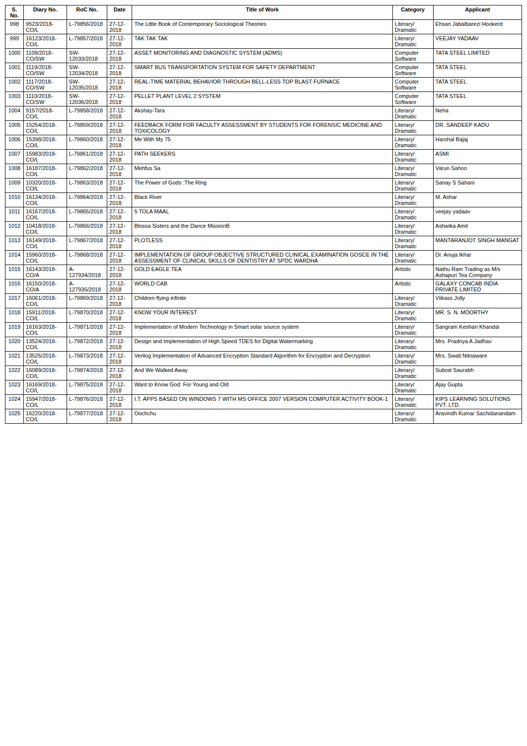| S. No. | Diary No. | RoC No. | Date | Title of Work | Category | Applicant |
| --- | --- | --- | --- | --- | --- | --- |
| 998 | 9523/2018-CO/L | L-79856/2018 | 27-12-2018 | The Little Book of Contemporary Sociological Theories | Literary/ Dramatic | Ehsan Jabalbarezi Hookerd |
| 999 | 16123/2018-CO/L | L-79857/2018 | 27-12-2018 | TAK TAK TAK | Literary/ Dramatic | VEEJAY YADAAV |
| 1000 | 1109/2018-CO/SW | SW-12033/2018 | 27-12-2018 | ASSET MONITORING AND DIAGNOSTIC SYSTEM (ADMS) | Computer Software | TATA STEEL LIMITED |
| 1001 | 1119/2018-CO/SW | SW-12034/2018 | 27-12-2018 | SMART BUS TRANSPORTATION SYSTEM FOR SAFETY DEPARTMENT | Computer Software | TATA STEEL |
| 1002 | 1117/2018-CO/SW | SW-12035/2018 | 27-12-2018 | REAL-TIME MATERIAL BEHAVIOR THROUGH BELL-LESS TOP BLAST FURNACE | Computer Software | TATA STEEL |
| 1003 | 1110/2018-CO/SW | SW-12036/2018 | 27-12-2018 | PELLET PLANT LEVEL 2 SYSTEM | Computer Software | TATA STEEL |
| 1004 | 9157/2018-CO/L | L-79858/2018 | 27-12-2018 | Akshay-Tara | Literary/ Dramatic | Neha |
| 1005 | 15254/2018-CO/L | L-79859/2018 | 27-12-2018 | FEEDBACK FORM FOR FACULTY ASSESSMENT BY STUDENTS FOR FORENSIC MEDICINE AND TOXICOLOGY | Literary/ Dramatic | DR. SANDEEP KADU |
| 1006 | 15398/2018-CO/L | L-79860/2018 | 27-12-2018 | Me With My 75 | Literary/ Dramatic | Harshal Bajaj |
| 1007 | 15983/2018-CO/L | L-79861/2018 | 27-12-2018 | PATH SEEKERS | Literary/ Dramatic | ASMI |
| 1008 | 16187/2018-CO/L | L-79862/2018 | 27-12-2018 | Mehfus Sa | Literary/ Dramatic | Varun Sahoo |
| 1009 | 10320/2018-CO/L | L-79863/2018 | 27-12-2018 | The Power of Gods :The Ring | Literary/ Dramatic | Sanay S Sahani |
| 1010 | 16134/2018-CO/L | L-79864/2018 | 27-12-2018 | Black River | Literary/ Dramatic | M. Ashar |
| 1011 | 16167/2018-CO/L | L-79865/2018 | 27-12-2018 | 5 TOLA MAAL | Literary/ Dramatic | veejay yadaav |
| 1012 | 10418/2018-CO/L | L-79866/2018 | 27-12-2018 | Blossa Sisters and the Dance MissionB | Literary/ Dramatic | Ashwika Amit |
| 1013 | 16149/2018-CO/L | L-79867/2018 | 27-12-2018 | PLOTLESS | Literary/ Dramatic | MANTARANJOT SINGH MANGAT |
| 1014 | 15960/2018-CO/L | L-79868/2018 | 27-12-2018 | IMPLEMENTATION OF GROUP OBJECTIVE STRUCTURED CLINICAL EXAMINATION GOSCE IN THE ASSESSMENT OF CLINICAL SKILLS OF DENTISTRY AT SPDC WARDHA | Literary/ Dramatic | Dr. Anuja Ikhar |
| 1015 | 16143/2018-CO/A | A-127934/2018 | 27-12-2018 | GOLD EAGLE TEA | Artistic | Nathu Ram Trading as M/s Ashapuri Tea Company |
| 1016 | 16150/2018-CO/A | A-127935/2018 | 27-12-2018 | WORLD CAB | Artistic | GALAXY CONCAB INDIA PRIVATE LIMITED |
| 1017 | 16061/2018-CO/L | L-79869/2018 | 27-12-2018 | Children flying infinite | Literary/ Dramatic | Viikass Jolly |
| 1018 | 15911/2018-CO/L | L-79870/2018 | 27-12-2018 | KNOW YOUR INTEREST | Literary/ Dramatic | MR. S. N. MOORTHY |
| 1019 | 16163/2018-CO/L | L-79871/2018 | 27-12-2018 | Implementation of Modern Technology in Smart solar source system | Literary/ Dramatic | Sangram Keshari Khandai |
| 1020 | 13524/2018-CO/L | L-79872/2018 | 27-12-2018 | Design and Implementation of High Speed TDES for Digital Watermarking | Literary/ Dramatic | Mrs. Pradnya A Jadhav |
| 1021 | 13525/2018-CO/L | L-79873/2018 | 27-12-2018 | Verilog Implementation of Advanced Encryption Standard Algorithm for Encryption and Decryption | Literary/ Dramatic | Mrs. Swati Nitnaware |
| 1022 | 16089/2018-CO/L | L-79874/2018 | 27-12-2018 | And We Walked Away | Literary/ Dramatic | Subrat Saurabh |
| 1023 | 16169/2018-CO/L | L-79875/2018 | 27-12-2018 | Want to Know God: For Young and Old | Literary/ Dramatic | Ajay Gupta |
| 1024 | 15947/2018-CO/L | L-79876/2018 | 27-12-2018 | I.T. APPS BASED ON WINDOWS 7 WITH MS OFFICE 2007 VERSION COMPUTER ACTIVITY BOOK-1 | Literary/ Dramatic | KIPS LEARNING SOLUTIONS PVT. LTD. |
| 1025 | 16220/2018-CO/L | L-79877/2018 | 27-12-2018 | Oochchu | Literary/ Dramatic | Aravindh Kumar Sachidanandam |